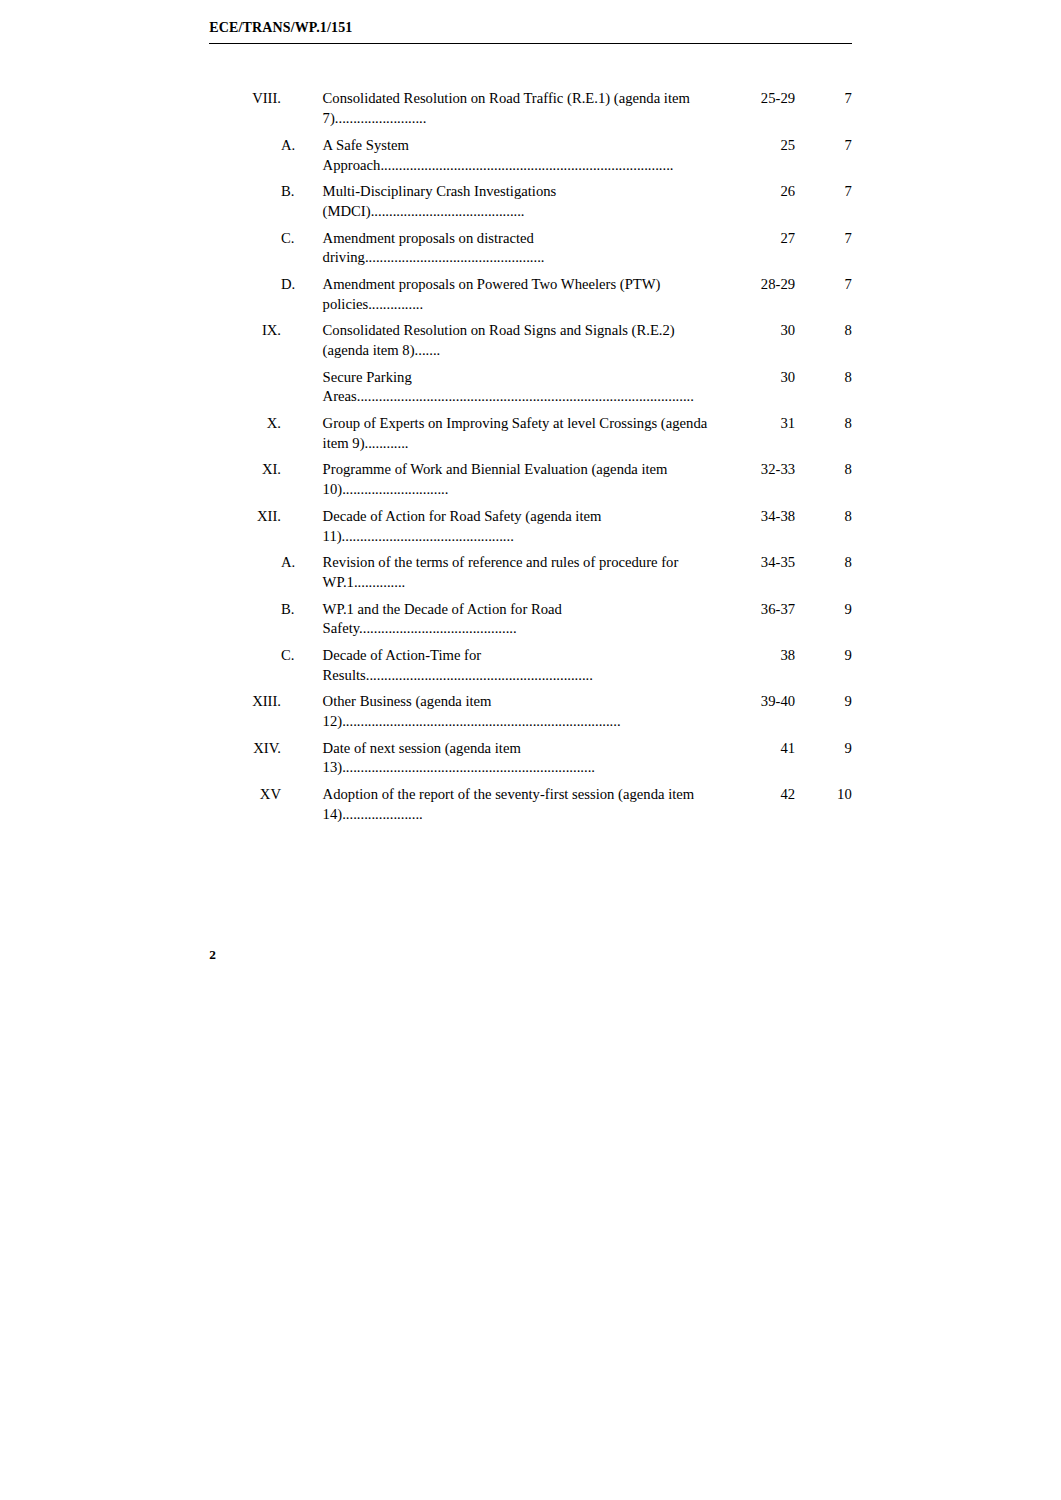ECE/TRANS/WP.1/151
| VIII. | | Consolidated Resolution on Road Traffic (R.E.1) (agenda item 7) ......................... | 25-29 | 7 |
| | A. | A Safe System Approach ................................................................................ | 25 | 7 |
| | B. | Multi-Disciplinary Crash Investigations (MDCI) .......................................... | 26 | 7 |
| | C. | Amendment proposals on distracted driving ................................................. | 27 | 7 |
| | D. | Amendment proposals on Powered Two Wheelers (PTW) policies ............... | 28-29 | 7 |
| IX. | | Consolidated Resolution on Road Signs and Signals (R.E.2) (agenda item 8) ....... | 30 | 8 |
| | | Secure Parking Areas ............................................................................................ | 30 | 8 |
| X. | | Group of Experts on Improving Safety at level Crossings (agenda item 9) ............ | 31 | 8 |
| XI. | | Programme of Work and Biennial Evaluation (agenda item 10) ............................. | 32-33 | 8 |
| XII. | | Decade of Action for Road Safety (agenda item 11) ............................................... | 34-38 | 8 |
| | A. | Revision of the terms of reference and rules of procedure for WP.1 .............. | 34-35 | 8 |
| | B. | WP.1 and the Decade of Action for Road Safety ........................................... | 36-37 | 9 |
| | C. | Decade of Action-Time for Results .............................................................. | 38 | 9 |
| XIII. | | Other Business (agenda item 12) ............................................................................ | 39-40 | 9 |
| XIV. | | Date of next session (agenda item 13) ..................................................................... | 41 | 9 |
| XV | | Adoption of the report of the seventy-first session (agenda item 14) ...................... | 42 | 10 |
2